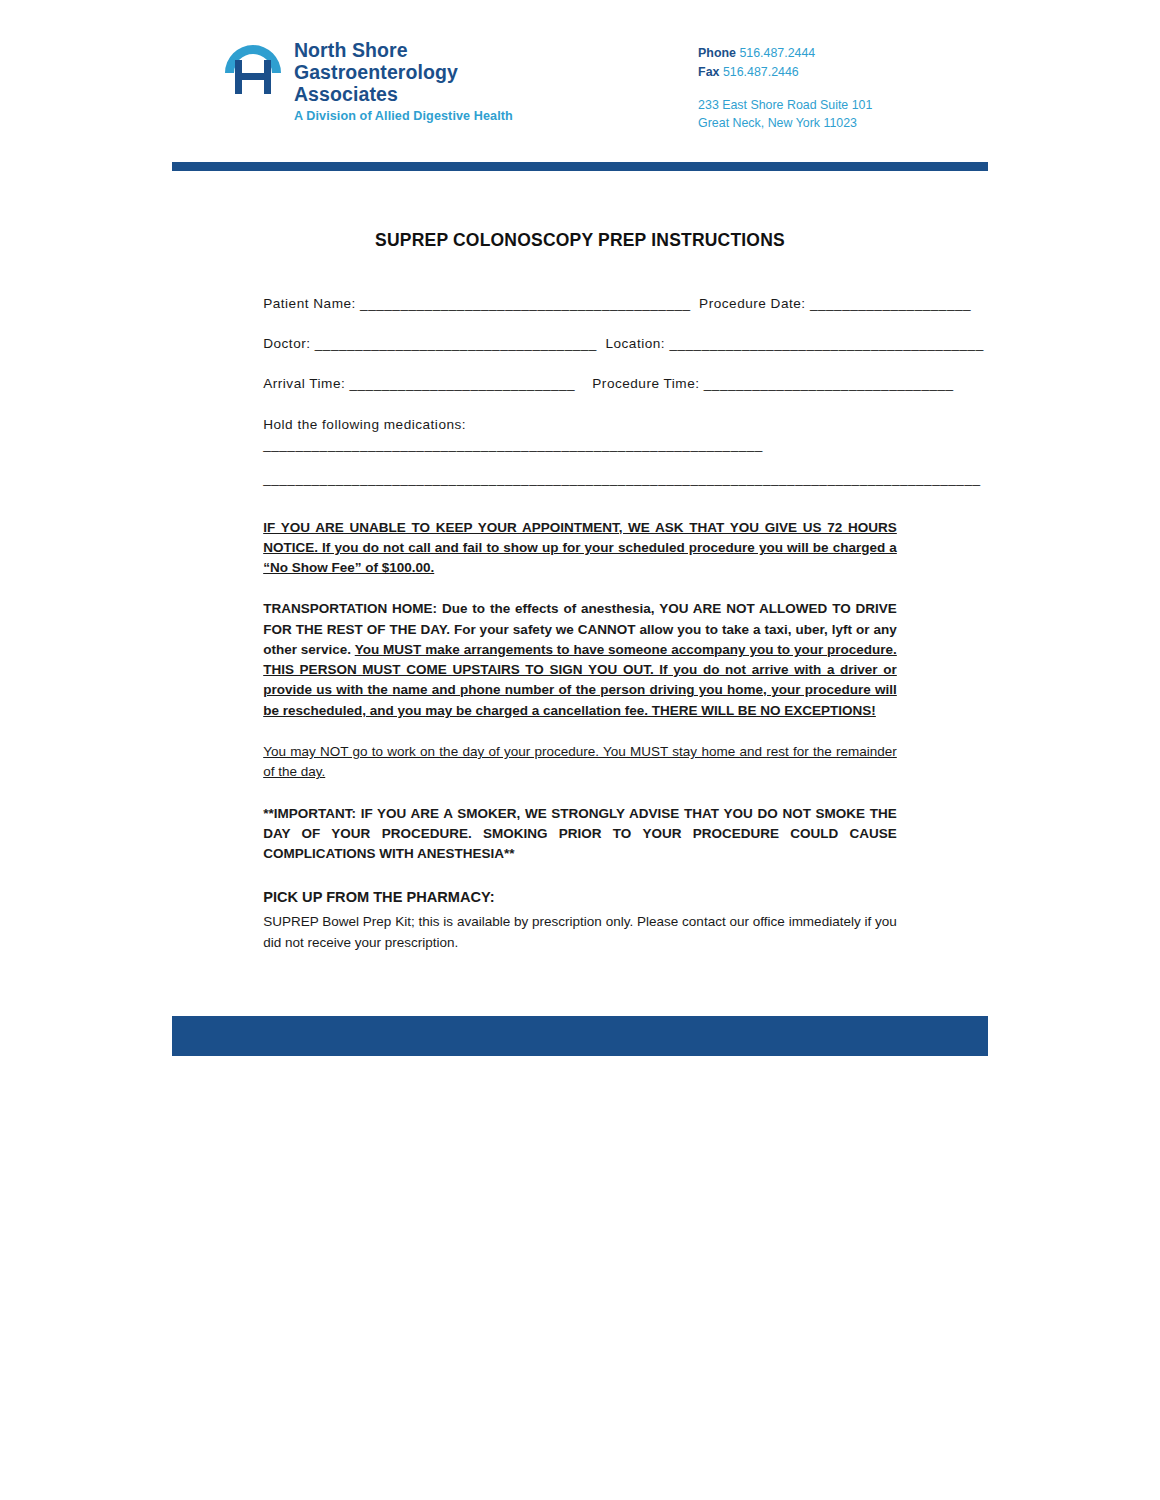North Shore Gastroenterology Associates A Division of Allied Digestive Health
Phone 516.487.2444
Fax 516.487.2446
233 East Shore Road Suite 101
Great Neck, New York 11023
SUPREP COLONOSCOPY PREP INSTRUCTIONS
Patient Name: _________________________________________ Procedure Date: ____________________
Doctor: ___________________________________ Location: _______________________________________
Arrival Time: ____________________________ Procedure Time: _______________________________
Hold the following medications: ______________________________________________________________
_________________________________________________________________________________________
IF YOU ARE UNABLE TO KEEP YOUR APPOINTMENT, WE ASK THAT YOU GIVE US 72 HOURS NOTICE. If you do not call and fail to show up for your scheduled procedure you will be charged a “No Show Fee” of $100.00.
TRANSPORTATION HOME: Due to the effects of anesthesia, YOU ARE NOT ALLOWED TO DRIVE FOR THE REST OF THE DAY. For your safety we CANNOT allow you to take a taxi, uber, lyft or any other service. You MUST make arrangements to have someone accompany you to your procedure. THIS PERSON MUST COME UPSTAIRS TO SIGN YOU OUT. If you do not arrive with a driver or provide us with the name and phone number of the person driving you home, your procedure will be rescheduled, and you may be charged a cancellation fee. THERE WILL BE NO EXCEPTIONS!
You may NOT go to work on the day of your procedure. You MUST stay home and rest for the remainder of the day.
**IMPORTANT: IF YOU ARE A SMOKER, WE STRONGLY ADVISE THAT YOU DO NOT SMOKE THE DAY OF YOUR PROCEDURE. SMOKING PRIOR TO YOUR PROCEDURE COULD CAUSE COMPLICATIONS WITH ANESTHESIA**
PICK UP FROM THE PHARMACY:
SUPREP Bowel Prep Kit; this is available by prescription only. Please contact our office immediately if you did not receive your prescription.